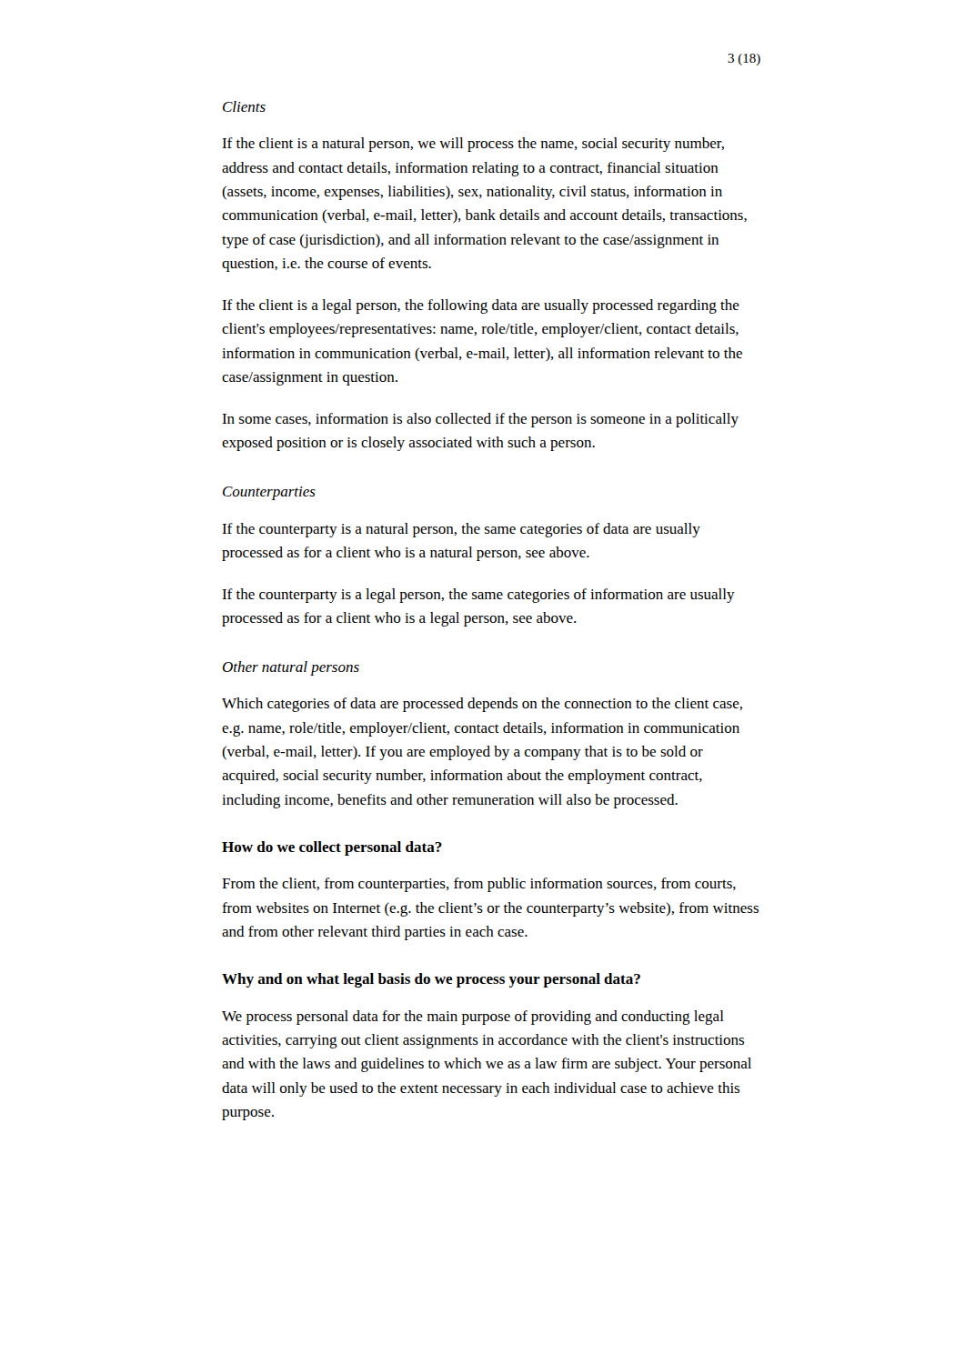3 (18)
Clients
If the client is a natural person, we will process the name, social security number, address and contact details, information relating to a contract, financial situation (assets, income, expenses, liabilities), sex, nationality, civil status, information in communication (verbal, e-mail, letter), bank details and account details, transactions, type of case (jurisdiction), and all information relevant to the case/assignment in question, i.e. the course of events.
If the client is a legal person, the following data are usually processed regarding the client's employees/representatives: name, role/title, employer/client, contact details, information in communication (verbal, e-mail, letter), all information relevant to the case/assignment in question.
In some cases, information is also collected if the person is someone in a politically exposed position or is closely associated with such a person.
Counterparties
If the counterparty is a natural person, the same categories of data are usually processed as for a client who is a natural person, see above.
If the counterparty is a legal person, the same categories of information are usually processed as for a client who is a legal person, see above.
Other natural persons
Which categories of data are processed depends on the connection to the client case, e.g. name, role/title, employer/client, contact details, information in communication (verbal, e-mail, letter). If you are employed by a company that is to be sold or acquired, social security number, information about the employment contract, including income, benefits and other remuneration will also be processed.
How do we collect personal data?
From the client, from counterparties, from public information sources, from courts, from websites on Internet (e.g. the client’s or the counterparty’s website), from witness and from other relevant third parties in each case.
Why and on what legal basis do we process your personal data?
We process personal data for the main purpose of providing and conducting legal activities, carrying out client assignments in accordance with the client's instructions and with the laws and guidelines to which we as a law firm are subject. Your personal data will only be used to the extent necessary in each individual case to achieve this purpose.